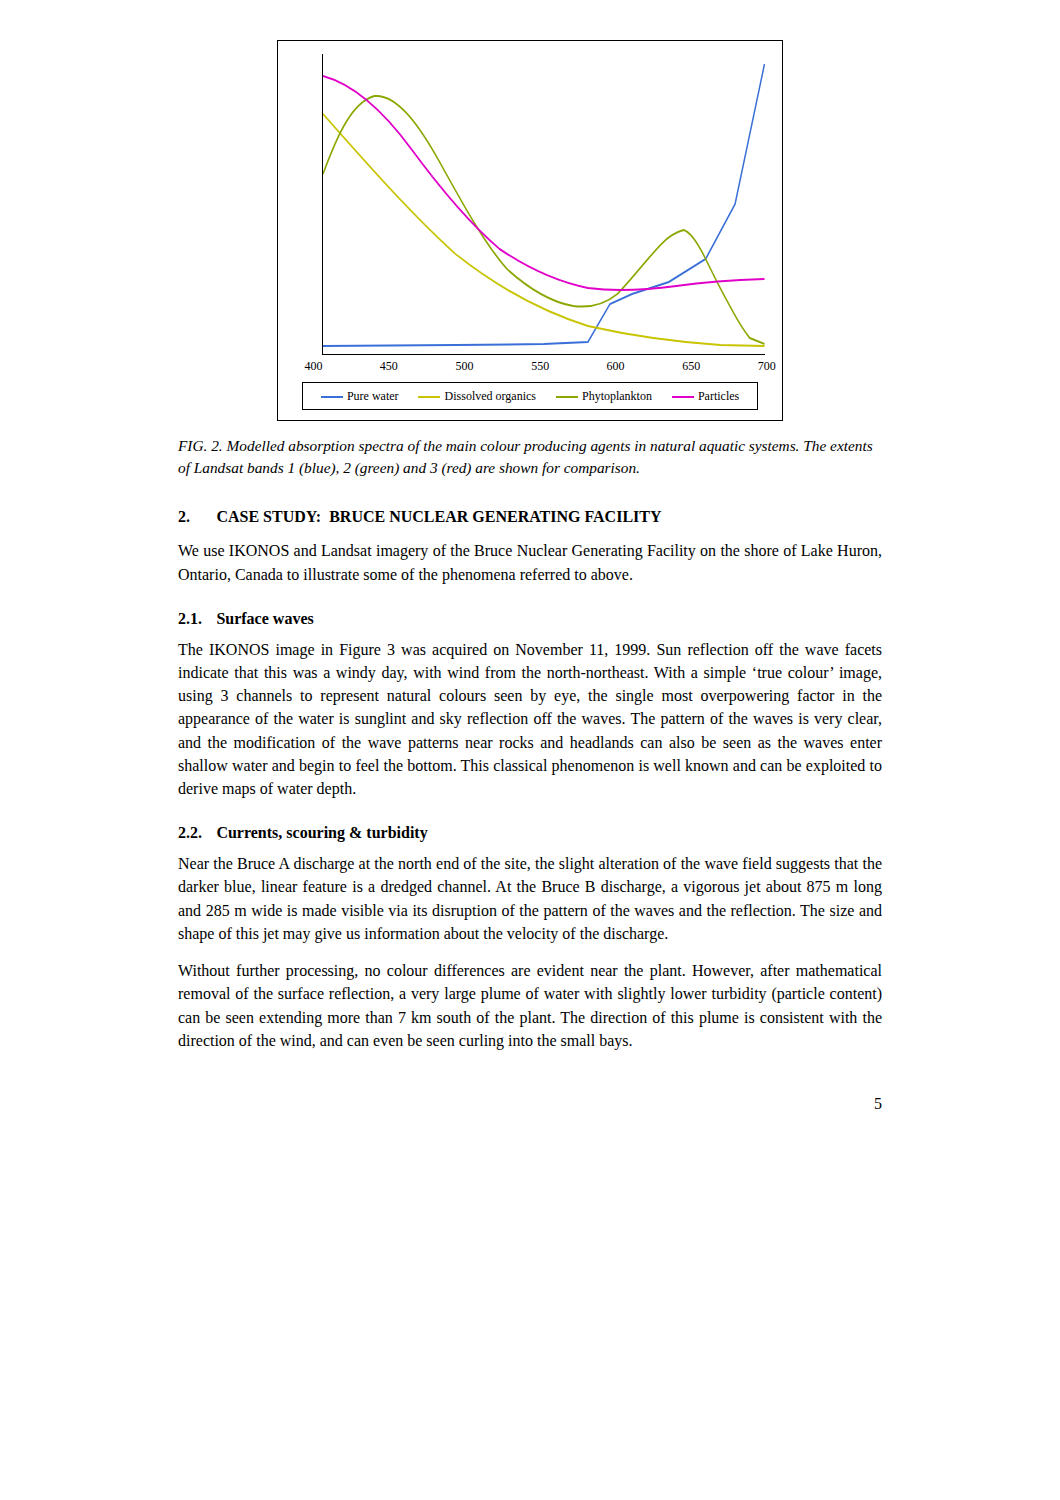400 450 500 550 600 650 700
Pure water Dissolved organics Phytoplankton Particles
FIG. 2. Modelled absorption spectra of the main colour producing agents in natural aquatic systems. The extents of Landsat bands 1 (blue), 2 (green) and 3 (red) are shown for comparison.
2. Case Study: Bruce Nuclear Generating Facility
We use IKONOS and Landsat imagery of the Bruce Nuclear Generating Facility on the shore of Lake Huron, Ontario, Canada to illustrate some of the phenomena referred to above.
2.1. Surface waves
The IKONOS image in Figure 3 was acquired on November 11, 1999. Sun reflection off the wave facets indicate that this was a windy day, with wind from the north-northeast. With a simple ‘true colour’ image, using 3 channels to represent natural colours seen by eye, the single most overpowering factor in the appearance of the water is sunglint and sky reflection off the waves. The pattern of the waves is very clear, and the modification of the wave patterns near rocks and headlands can also be seen as the waves enter shallow water and begin to feel the bottom. This classical phenomenon is well known and can be exploited to derive maps of water depth.
2.2. Currents, scouring & turbidity
Near the Bruce A discharge at the north end of the site, the slight alteration of the wave field suggests that the darker blue, linear feature is a dredged channel. At the Bruce B discharge, a vigorous jet about 875 m long and 285 m wide is made visible via its disruption of the pattern of the waves and the reflection. The size and shape of this jet may give us information about the velocity of the discharge.
Without further processing, no colour differences are evident near the plant. However, after mathematical removal of the surface reflection, a very large plume of water with slightly lower turbidity (particle content) can be seen extending more than 7 km south of the plant. The direction of this plume is consistent with the direction of the wind, and can even be seen curling into the small bays.
5